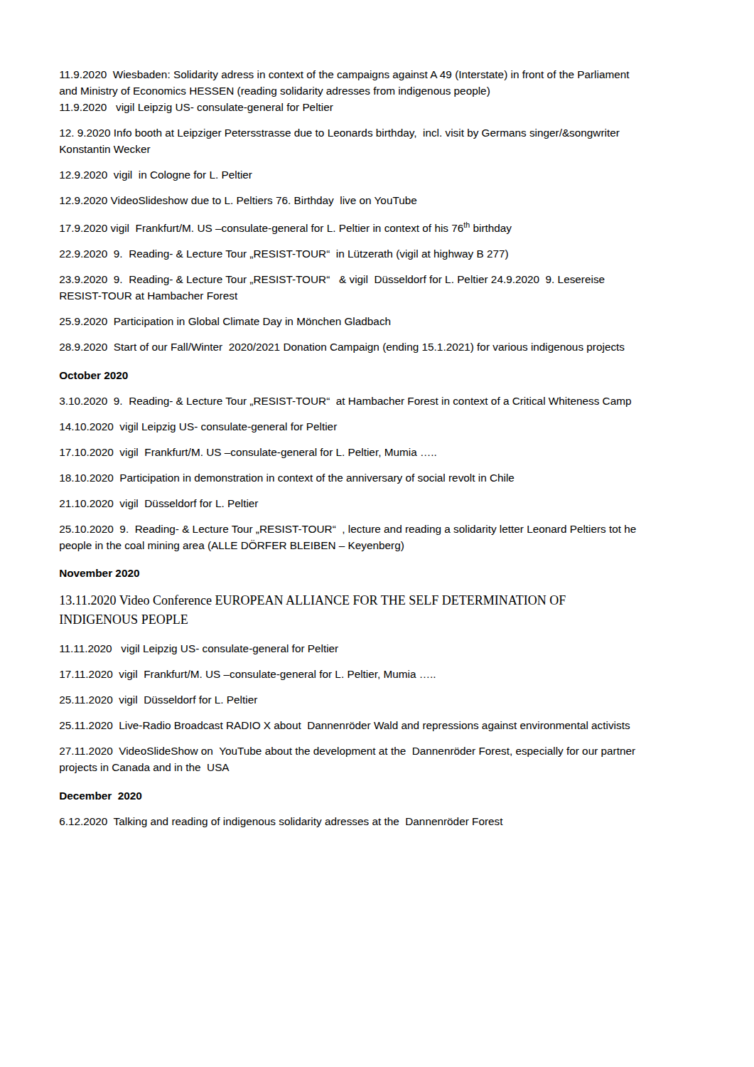11.9.2020 Wiesbaden: Solidarity adress in context of the campaigns against A 49 (Interstate) in front of the Parliament and Ministry of Economics HESSEN (reading solidarity adresses from indigenous people)
11.9.2020 vigil Leipzig US- consulate-general for Peltier
12. 9.2020 Info booth at Leipziger Petersstrasse due to Leonards birthday, incl. visit by Germans singer/&songwriter Konstantin Wecker
12.9.2020 vigil in Cologne for L. Peltier
12.9.2020 VideoSlideshow due to L. Peltiers 76. Birthday live on YouTube
17.9.2020 vigil Frankfurt/M. US –consulate-general for L. Peltier in context of his 76th birthday
22.9.2020 9. Reading- & Lecture Tour „RESIST-TOUR“ in Lützerath (vigil at highway B 277)
23.9.2020 9. Reading- & Lecture Tour „RESIST-TOUR“ & vigil Düsseldorf for L. Peltier 24.9.2020 9. Lesereise RESIST-TOUR at Hambacher Forest
25.9.2020 Participation in Global Climate Day in Mönchen Gladbach
28.9.2020 Start of our Fall/Winter 2020/2021 Donation Campaign (ending 15.1.2021) for various indigenous projects
October 2020
3.10.2020 9. Reading- & Lecture Tour „RESIST-TOUR“ at Hambacher Forest in context of a Critical Whiteness Camp
14.10.2020 vigil Leipzig US- consulate-general for Peltier
17.10.2020 vigil Frankfurt/M. US –consulate-general for L. Peltier, Mumia …..
18.10.2020 Participation in demonstration in context of the anniversary of social revolt in Chile
21.10.2020 vigil Düsseldorf for L. Peltier
25.10.2020 9. Reading- & Lecture Tour „RESIST-TOUR“ , lecture and reading a solidarity letter Leonard Peltiers tot he people in the coal mining area (ALLE DÖRFER BLEIBEN – Keyenberg)
November 2020
13.11.2020 Video Conference EUROPEAN ALLIANCE FOR THE SELF DETERMINATION OF INDIGENOUS PEOPLE
11.11.2020 vigil Leipzig US- consulate-general for Peltier
17.11.2020 vigil Frankfurt/M. US –consulate-general for L. Peltier, Mumia …..
25.11.2020 vigil Düsseldorf for L. Peltier
25.11.2020 Live-Radio Broadcast RADIO X about Dannenröder Wald and repressions against environmental activists
27.11.2020 VideoSlideShow on YouTube about the development at the Dannenröder Forest, especially for our partner projects in Canada and in the USA
December 2020
6.12.2020 Talking and reading of indigenous solidarity adresses at the Dannenröder Forest